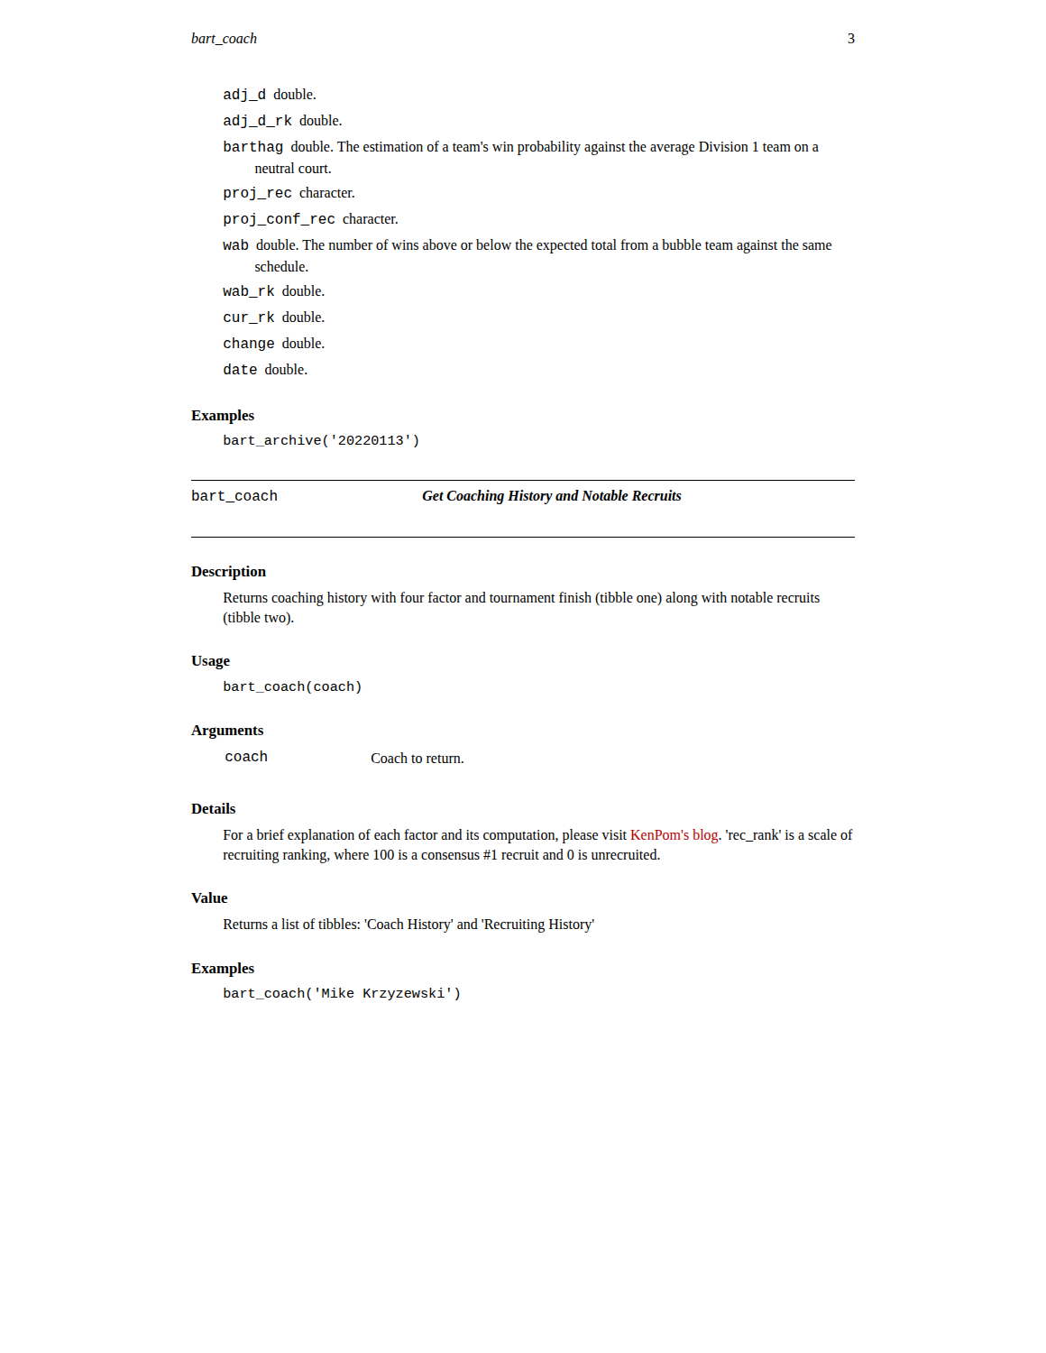bart_coach 3
adj_d double.
adj_d_rk double.
barthag double. The estimation of a team's win probability against the average Division 1 team on a neutral court.
proj_rec character.
proj_conf_rec character.
wab double. The number of wins above or below the expected total from a bubble team against the same schedule.
wab_rk double.
cur_rk double.
change double.
date double.
Examples
bart_archive('20220113')
bart_coach Get Coaching History and Notable Recruits
Description
Returns coaching history with four factor and tournament finish (tibble one) along with notable recruits (tibble two).
Usage
bart_coach(coach)
Arguments
| coach | Coach to return. |
Details
For a brief explanation of each factor and its computation, please visit KenPom's blog. 'rec_rank' is a scale of recruiting ranking, where 100 is a consensus #1 recruit and 0 is unrecruited.
Value
Returns a list of tibbles: 'Coach History' and 'Recruiting History'
Examples
bart_coach('Mike Krzyzewski')